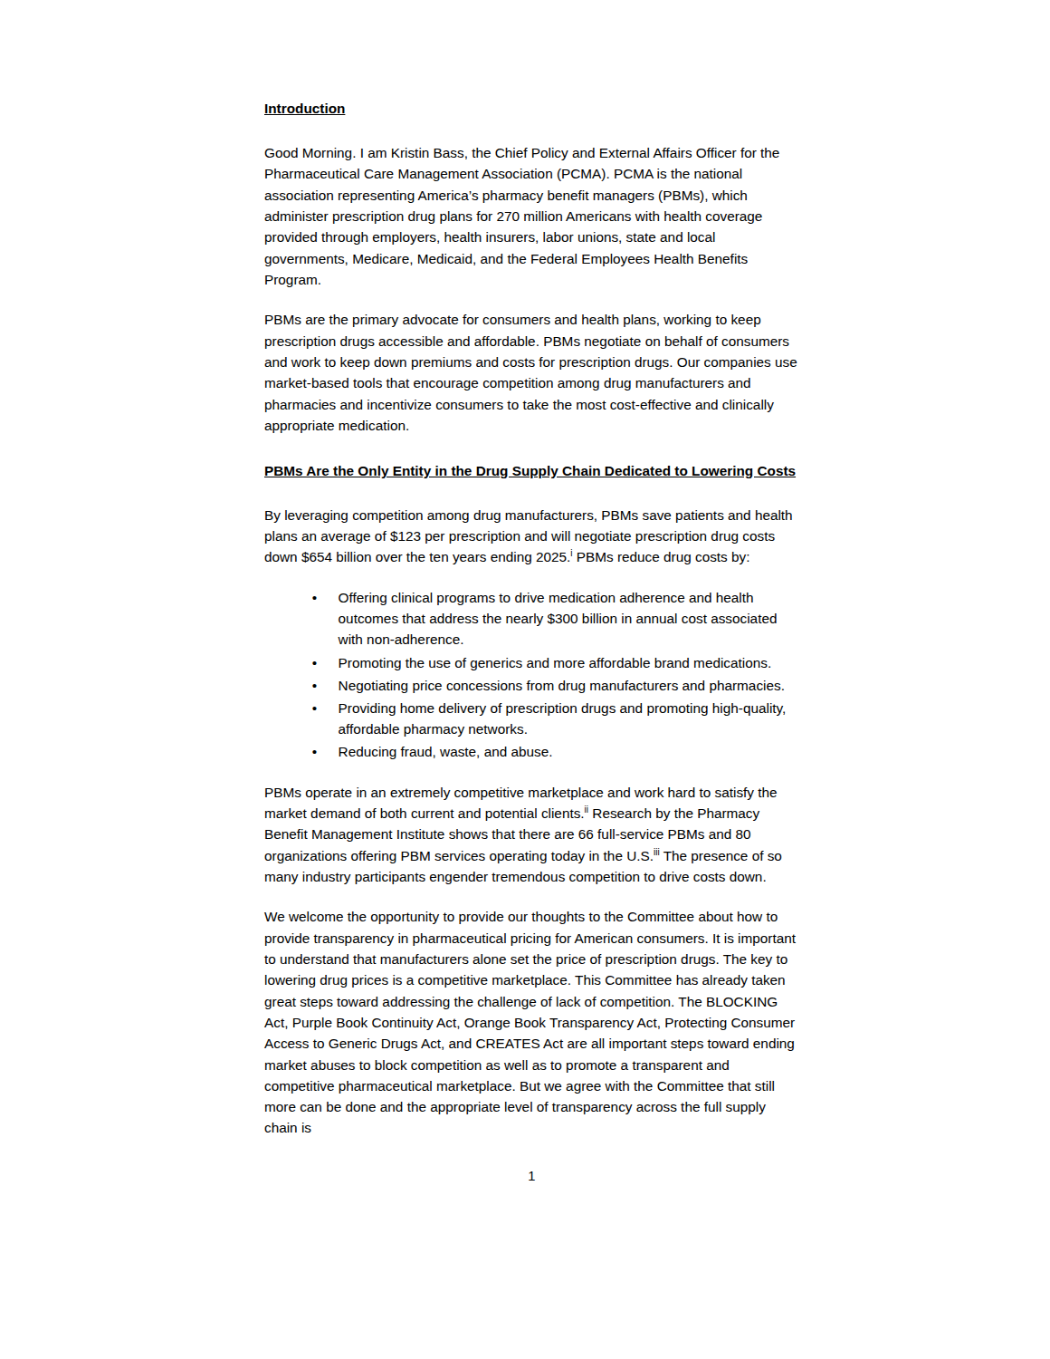Introduction
Good Morning. I am Kristin Bass, the Chief Policy and External Affairs Officer for the Pharmaceutical Care Management Association (PCMA). PCMA is the national association representing America’s pharmacy benefit managers (PBMs), which administer prescription drug plans for 270 million Americans with health coverage provided through employers, health insurers, labor unions, state and local governments, Medicare, Medicaid, and the Federal Employees Health Benefits Program.
PBMs are the primary advocate for consumers and health plans, working to keep prescription drugs accessible and affordable. PBMs negotiate on behalf of consumers and work to keep down premiums and costs for prescription drugs. Our companies use market-based tools that encourage competition among drug manufacturers and pharmacies and incentivize consumers to take the most cost-effective and clinically appropriate medication.
PBMs Are the Only Entity in the Drug Supply Chain Dedicated to Lowering Costs
By leveraging competition among drug manufacturers, PBMs save patients and health plans an average of $123 per prescription and will negotiate prescription drug costs down $654 billion over the ten years ending 2025.i PBMs reduce drug costs by:
Offering clinical programs to drive medication adherence and health outcomes that address the nearly $300 billion in annual cost associated with non-adherence.
Promoting the use of generics and more affordable brand medications.
Negotiating price concessions from drug manufacturers and pharmacies.
Providing home delivery of prescription drugs and promoting high-quality, affordable pharmacy networks.
Reducing fraud, waste, and abuse.
PBMs operate in an extremely competitive marketplace and work hard to satisfy the market demand of both current and potential clients.ii Research by the Pharmacy Benefit Management Institute shows that there are 66 full-service PBMs and 80 organizations offering PBM services operating today in the U.S.iii The presence of so many industry participants engender tremendous competition to drive costs down.
We welcome the opportunity to provide our thoughts to the Committee about how to provide transparency in pharmaceutical pricing for American consumers. It is important to understand that manufacturers alone set the price of prescription drugs. The key to lowering drug prices is a competitive marketplace. This Committee has already taken great steps toward addressing the challenge of lack of competition. The BLOCKING Act, Purple Book Continuity Act, Orange Book Transparency Act, Protecting Consumer Access to Generic Drugs Act, and CREATES Act are all important steps toward ending market abuses to block competition as well as to promote a transparent and competitive pharmaceutical marketplace. But we agree with the Committee that still more can be done and the appropriate level of transparency across the full supply chain is
1